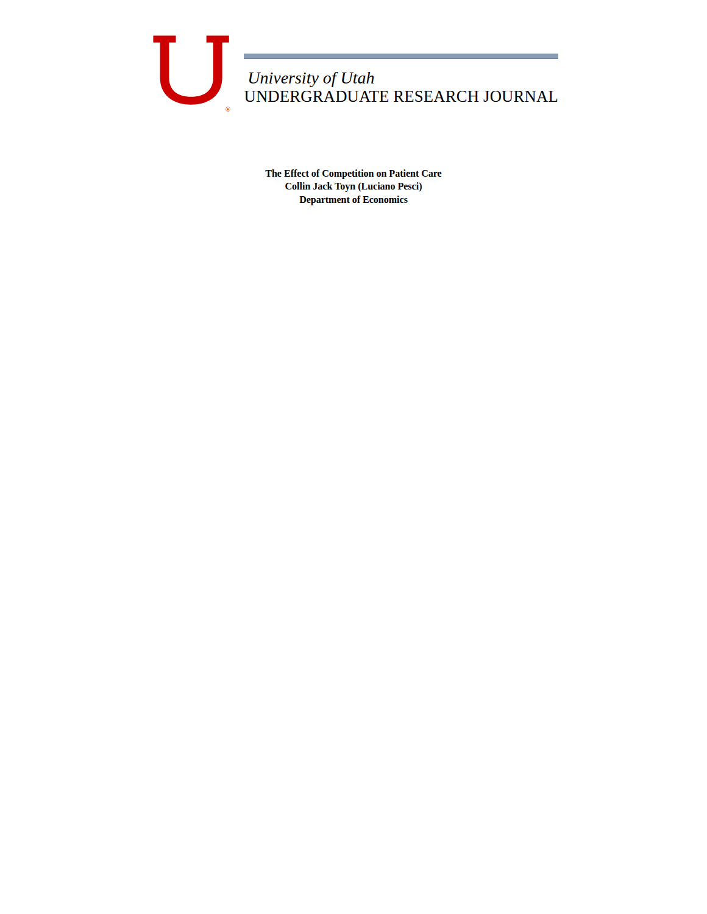U ®
University of Utah
UNDERGRADUATE RESEARCH JOURNAL
The Effect of Competition on Patient Care
Collin Jack Toyn (Luciano Pesci)
Department of Economics